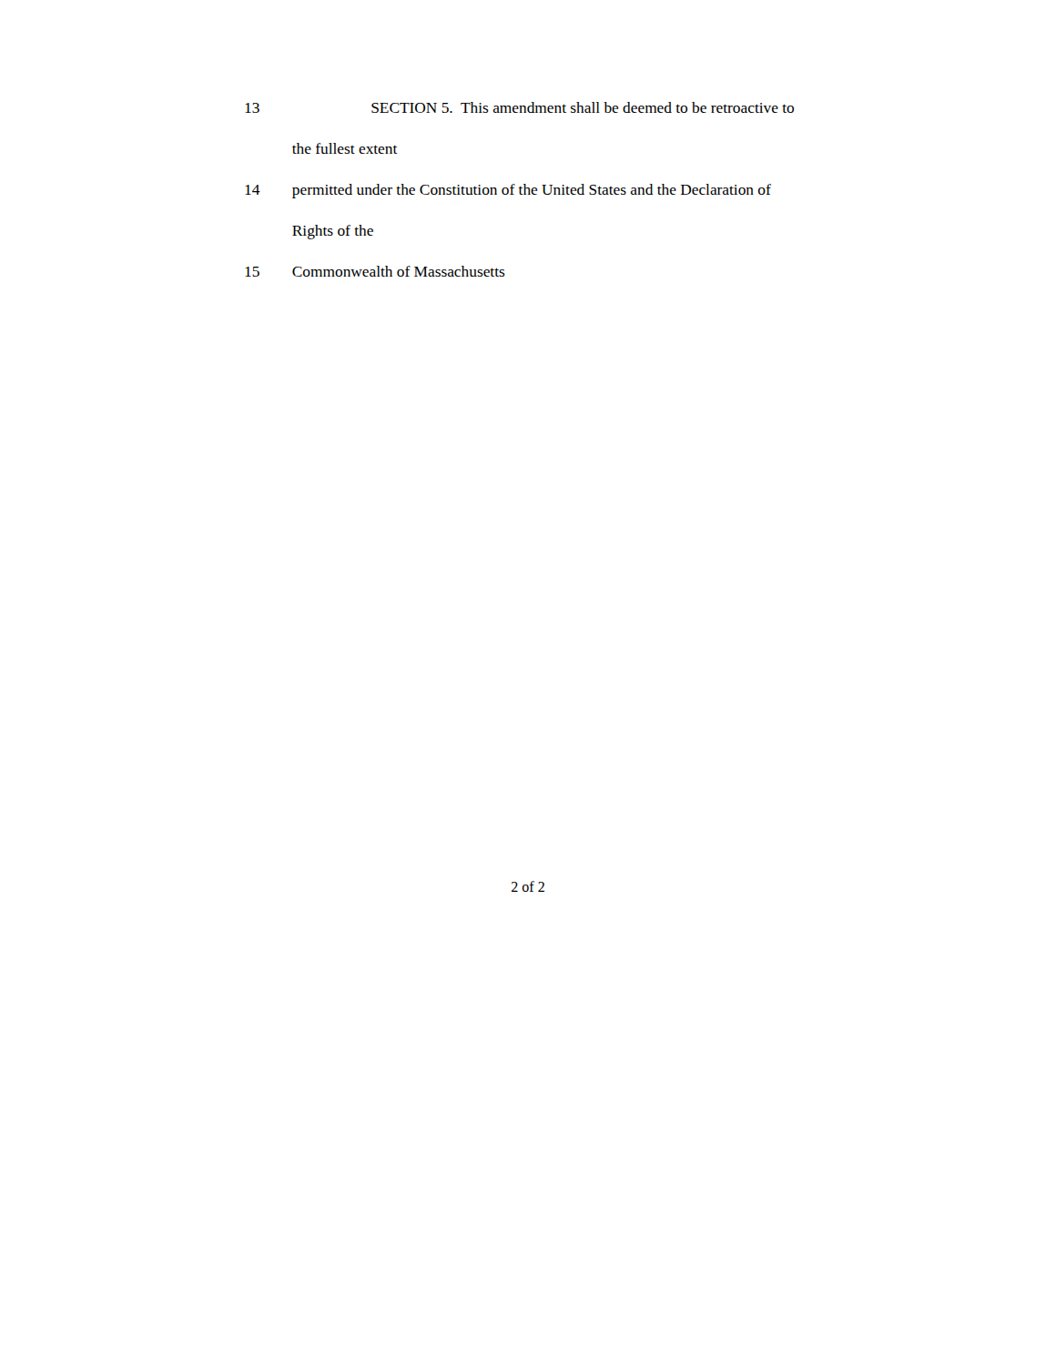13
SECTION 5. This amendment shall be deemed to be retroactive to the fullest extent
14
permitted under the Constitution of the United States and the Declaration of Rights of the
15
Commonwealth of Massachusetts
2 of 2